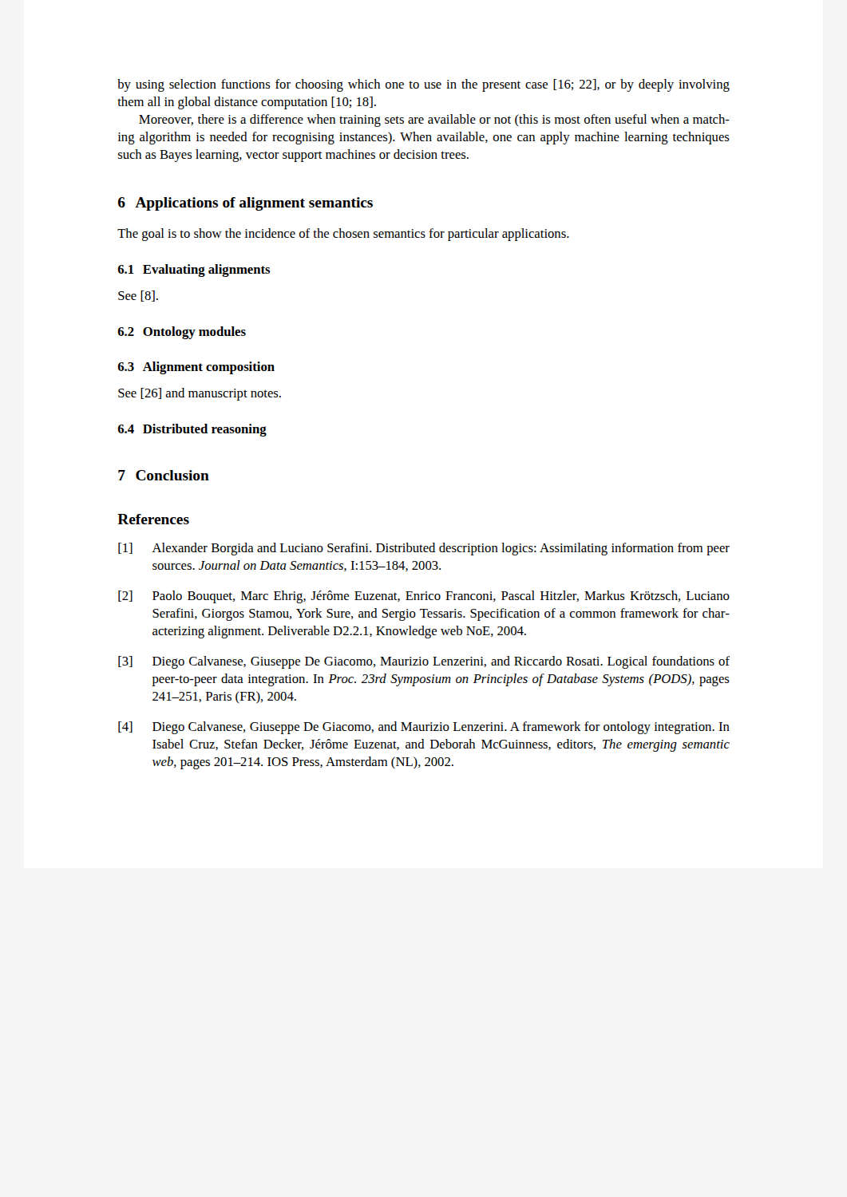by using selection functions for choosing which one to use in the present case [16; 22], or by deeply involving them all in global distance computation [10; 18].
Moreover, there is a difference when training sets are available or not (this is most often useful when a matching algorithm is needed for recognising instances). When available, one can apply machine learning techniques such as Bayes learning, vector support machines or decision trees.
6 Applications of alignment semantics
The goal is to show the incidence of the chosen semantics for particular applications.
6.1 Evaluating alignments
See [8].
6.2 Ontology modules
6.3 Alignment composition
See [26] and manuscript notes.
6.4 Distributed reasoning
7 Conclusion
References
[1] Alexander Borgida and Luciano Serafini. Distributed description logics: Assimilating information from peer sources. Journal on Data Semantics, I:153–184, 2003.
[2] Paolo Bouquet, Marc Ehrig, Jérôme Euzenat, Enrico Franconi, Pascal Hitzler, Markus Krötzsch, Luciano Serafini, Giorgos Stamou, York Sure, and Sergio Tessaris. Specification of a common framework for characterizing alignment. Deliverable D2.2.1, Knowledge web NoE, 2004.
[3] Diego Calvanese, Giuseppe De Giacomo, Maurizio Lenzerini, and Riccardo Rosati. Logical foundations of peer-to-peer data integration. In Proc. 23rd Symposium on Principles of Database Systems (PODS), pages 241–251, Paris (FR), 2004.
[4] Diego Calvanese, Giuseppe De Giacomo, and Maurizio Lenzerini. A framework for ontology integration. In Isabel Cruz, Stefan Decker, Jérôme Euzenat, and Deborah McGuinness, editors, The emerging semantic web, pages 201–214. IOS Press, Amsterdam (NL), 2002.